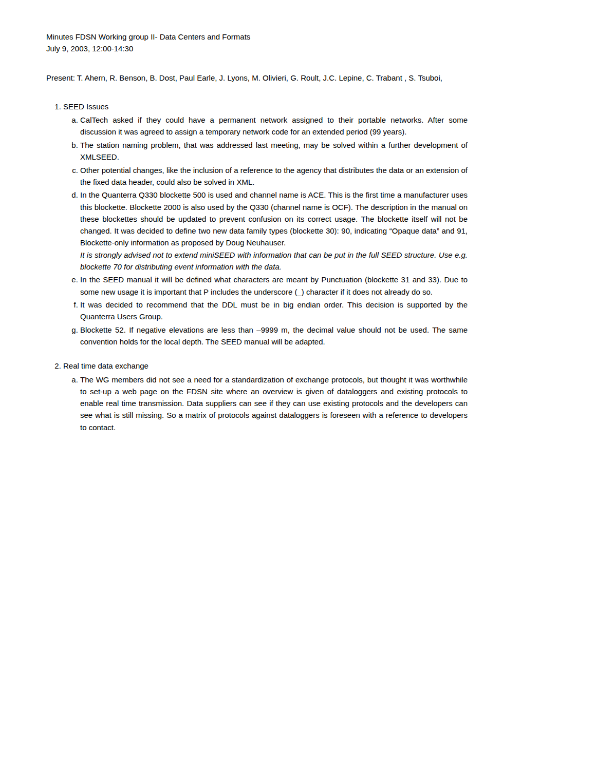Minutes FDSN Working group II- Data Centers and Formats
July 9, 2003, 12:00-14:30
Present: T. Ahern, R. Benson, B. Dost, Paul Earle, J. Lyons, M. Olivieri, G. Roult, J.C. Lepine, C. Trabant , S. Tsuboi,
SEED Issues
CalTech asked if they could have a permanent network assigned to their portable networks. After some discussion it was agreed to assign a temporary network code for an extended period (99 years).
The station naming problem, that was addressed last meeting, may be solved within a further development of XMLSEED.
Other potential changes, like the inclusion of a reference to the agency that distributes the data or an extension of the fixed data header, could also be solved in XML.
In the Quanterra Q330 blockette 500 is used and channel name is ACE. This is the first time a manufacturer uses this blockette. Blockette 2000 is also used by the Q330 (channel name is OCF). The description in the manual on these blockettes should be updated to prevent confusion on its correct usage. The blockette itself will not be changed. It was decided to define two new data family types (blockette 30): 90, indicating “Opaque data” and 91, Blockette-only information as proposed by Doug Neuhauser.
It is strongly advised not to extend miniSEED with information that can be put in the full SEED structure. Use e.g. blockette 70 for distributing event information with the data.
In the SEED manual it will be defined what characters are meant by Punctuation (blockette 31 and 33). Due to some new usage it is important that P includes the underscore (_) character if it does not already do so.
It was decided to recommend that the DDL must be in big endian order. This decision is supported by the Quanterra Users Group.
Blockette 52. If negative elevations are less than –9999 m, the decimal value should not be used. The same convention holds for the local depth. The SEED manual will be adapted.
Real time data exchange
The WG members did not see a need for a standardization of exchange protocols, but thought it was worthwhile to set-up a web page on the FDSN site where an overview is given of dataloggers and existing protocols to enable real time transmission. Data suppliers can see if they can use existing protocols and the developers can see what is still missing. So a matrix of protocols against dataloggers is foreseen with a reference to developers to contact.